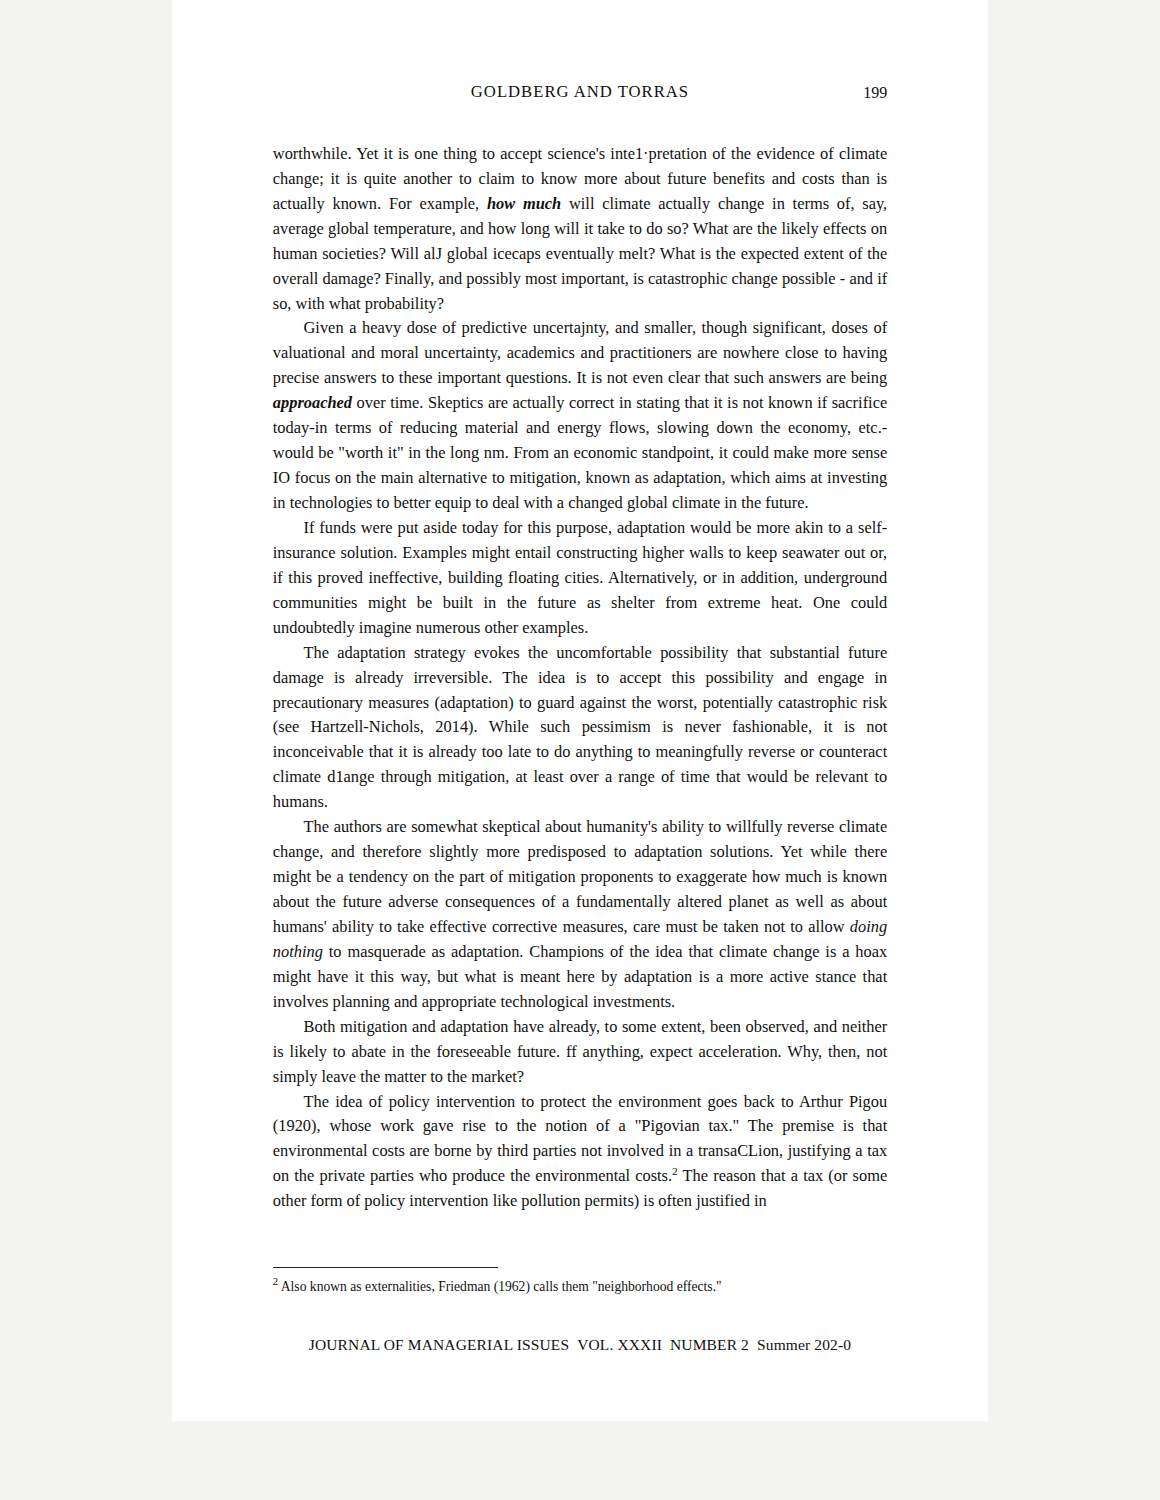GOLDBERG AND TORRAS 199
worthwhile. Yet it is one thing to accept science's inte1·pretation of the evidence of climate change; it is quite another to claim to know more about future benefits and costs than is actually known. For example, how much will climate actually change in terms of, say, average global temperature, and how long will it take to do so? What are the likely effects on human societies? Will alJ global icecaps eventually melt? What is the expected extent of the overall damage? Finally, and possibly most important, is catastrophic change possible - and if so, with what probability?
Given a heavy dose of predictive uncertajnty, and smaller, though significant, doses of valuational and moral uncertainty, academics and practitioners are nowhere close to having precise answers to these important questions. It is not even clear that such answers are being approached over time. Skeptics are actually correct in stating that it is not known if sacrifice today-in terms of reducing material and energy flows, slowing down the economy, etc.-would be "worth it" in the long nm. From an economic standpoint, it could make more sense IO focus on the main alternative to mitigation, known as adaptation, which aims at investing in technologies to better equip to deal with a changed global climate in the future.
If funds were put aside today for this purpose, adaptation would be more akin to a self-insurance solution. Examples might entail constructing higher walls to keep seawater out or, if this proved ineffective, building floating cities. Alternatively, or in addition, underground communities might be built in the future as shelter from extreme heat. One could undoubtedly imagine numerous other examples.
The adaptation strategy evokes the uncomfortable possibility that substantial future damage is already irreversible. The idea is to accept this possibility and engage in precautionary measures (adaptation) to guard against the worst, potentially catastrophic risk (see Hartzell-Nichols, 2014). While such pessimism is never fashionable, it is not inconceivable that it is already too late to do anything to meaningfully reverse or counteract climate d1ange through mitigation, at least over a range of time that would be relevant to humans.
The authors are somewhat skeptical about humanity's ability to willfully reverse climate change, and therefore slightly more predisposed to adaptation solutions. Yet while there might be a tendency on the part of mitigation proponents to exaggerate how much is known about the future adverse consequences of a fundamentally altered planet as well as about humans' ability to take effective corrective measures, care must be taken not to allow doing nothing to masquerade as adaptation. Champions of the idea that climate change is a hoax might have it this way, but what is meant here by adaptation is a more active stance that involves planning and appropriate technological investments.
Both mitigation and adaptation have already, to some extent, been observed, and neither is likely to abate in the foreseeable future. ff anything, expect acceleration. Why, then, not simply leave the matter to the market?
The idea of policy intervention to protect the environment goes back to Arthur Pigou (1920), whose work gave rise to the notion of a "Pigovian tax." The premise is that environmental costs are borne by third parties not involved in a transaCLion, justifying a tax on the private parties who produce the environmental costs.2 The reason that a tax (or some other form of policy intervention like pollution permits) is often justified in
2 Also known as externalities, Friedman (1962) calls them "neighborhood effects."
JOURNAL OF MANAGERIAL ISSUES VOL. XXXII NUMBER 2 Summer 202-0